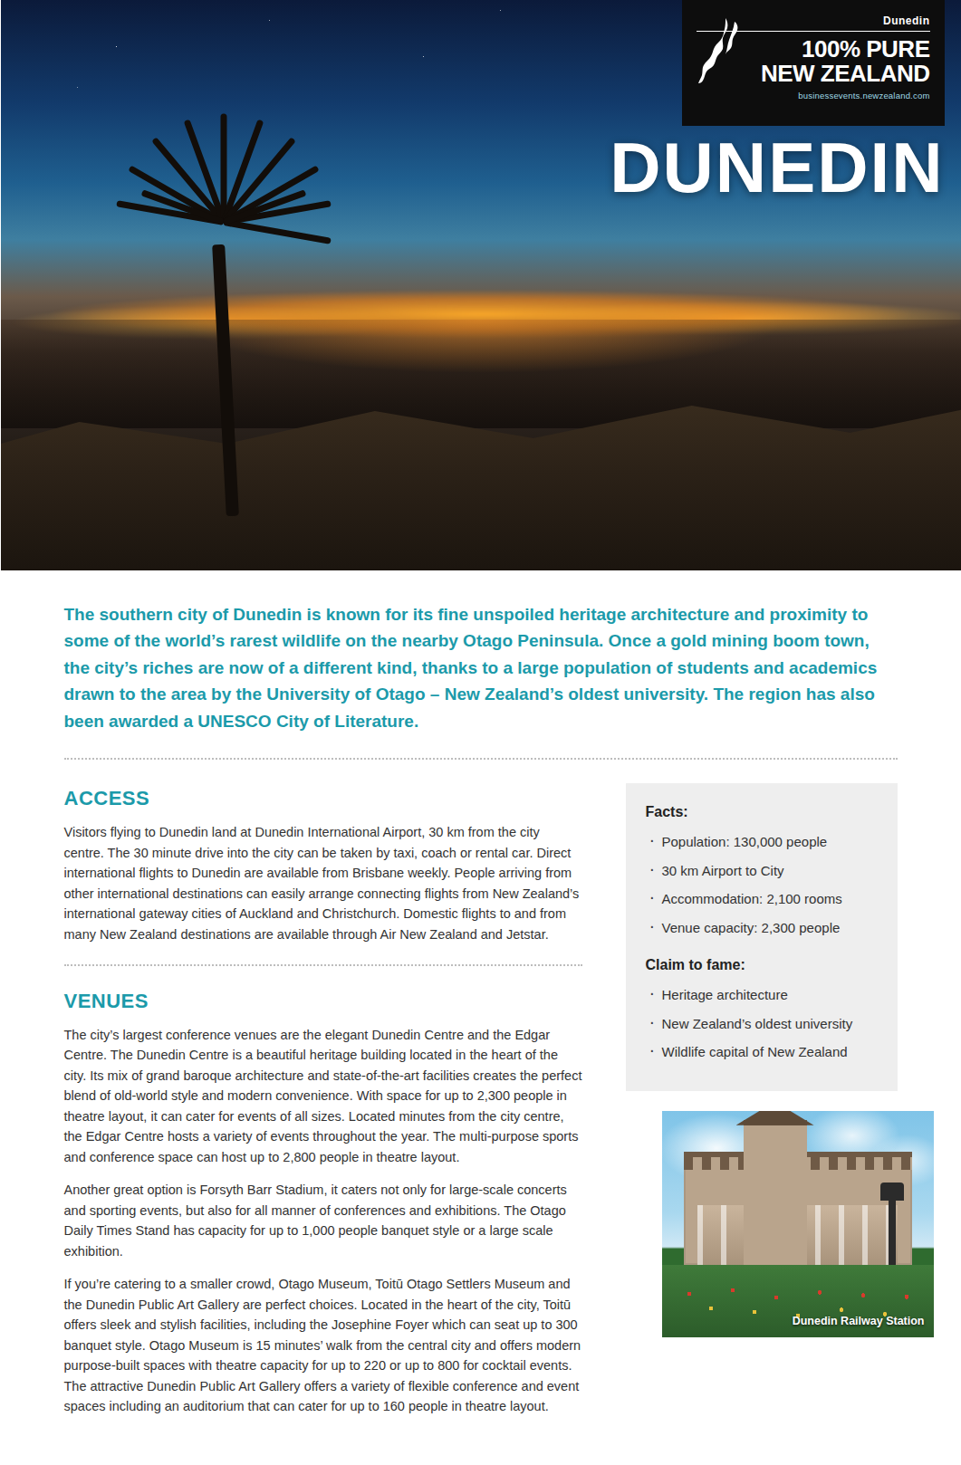Dunedin
100% PURE
NEW ZEALAND
businessevents.newzealand.com
DUNEDIN
The southern city of Dunedin is known for its fine unspoiled heritage architecture and proximity to some of the world’s rarest wildlife on the nearby Otago Peninsula. Once a gold mining boom town, the city’s riches are now of a different kind, thanks to a large population of students and academics drawn to the area by the University of Otago – New Zealand’s oldest university. The region has also been awarded a UNESCO City of Literature.
Access
Visitors flying to Dunedin land at Dunedin International Airport, 30 km from the city centre. The 30 minute drive into the city can be taken by taxi, coach or rental car. Direct international flights to Dunedin are available from Brisbane weekly. People arriving from other international destinations can easily arrange connecting flights from New Zealand’s international gateway cities of Auckland and Christchurch. Domestic flights to and from many New Zealand destinations are available through Air New Zealand and Jetstar.
Venues
The city’s largest conference venues are the elegant Dunedin Centre and the Edgar Centre. The Dunedin Centre is a beautiful heritage building located in the heart of the city. Its mix of grand baroque architecture and state-of-the-art facilities creates the perfect blend of old-world style and modern convenience. With space for up to 2,300 people in theatre layout, it can cater for events of all sizes. Located minutes from the city centre, the Edgar Centre hosts a variety of events throughout the year. The multi-purpose sports and conference space can host up to 2,800 people in theatre layout.
Another great option is Forsyth Barr Stadium, it caters not only for large-scale concerts and sporting events, but also for all manner of conferences and exhibitions. The Otago Daily Times Stand has capacity for up to 1,000 people banquet style or a large scale exhibition.
If you’re catering to a smaller crowd, Otago Museum, Toitū Otago Settlers Museum and the Dunedin Public Art Gallery are perfect choices. Located in the heart of the city, Toitū offers sleek and stylish facilities, including the Josephine Foyer which can seat up to 300 banquet style. Otago Museum is 15 minutes’ walk from the central city and offers modern purpose-built spaces with theatre capacity for up to 220 or up to 800 for cocktail events.
The attractive Dunedin Public Art Gallery offers a variety of flexible conference and event spaces including an auditorium that can cater for up to 160 people in theatre layout.
Facts:
Population: 130,000 people
30 km Airport to City
Accommodation: 2,100 rooms
Venue capacity: 2,300 people
Claim to fame:
Heritage architecture
New Zealand’s oldest university
Wildlife capital of New Zealand
Dunedin Railway Station